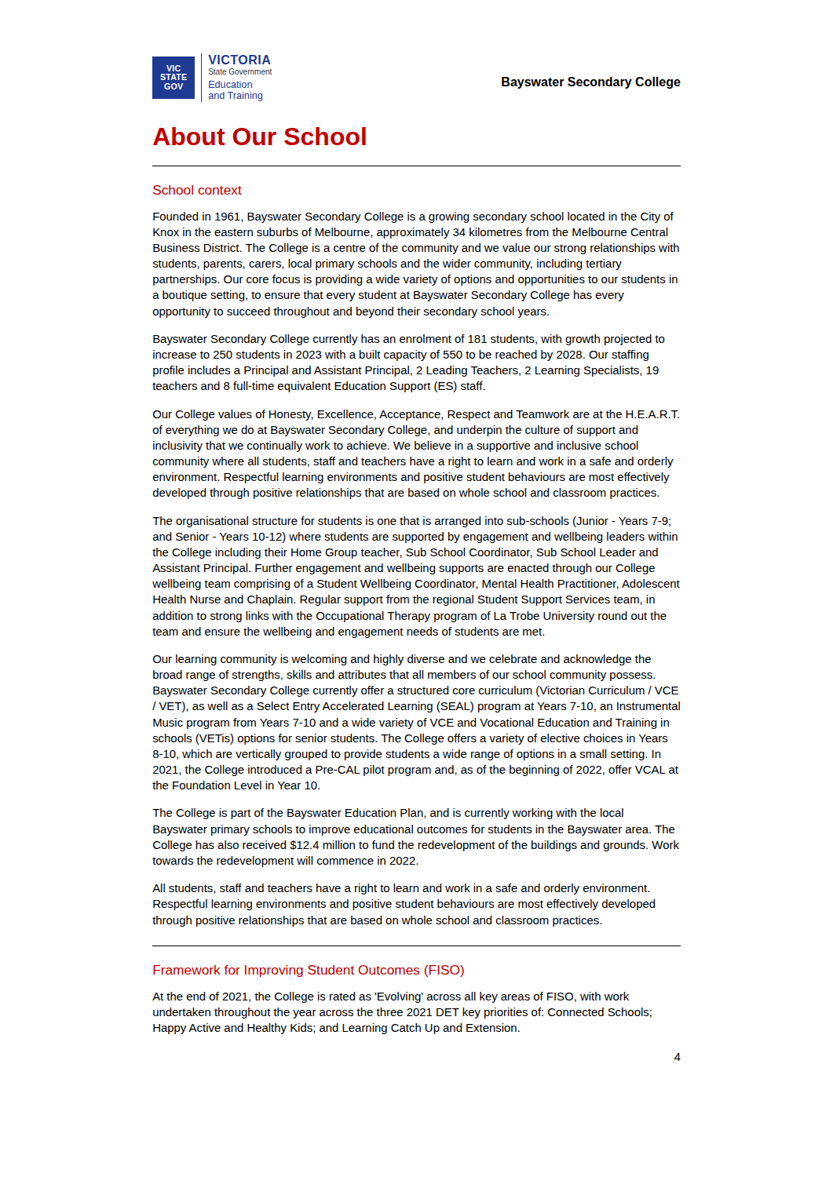VIC
STATE
GOV
VICTORIA State Government Education
and Training
Bayswater Secondary College
About Our School
School context
Founded in 1961, Bayswater Secondary College is a growing secondary school located in the City of Knox in the eastern suburbs of Melbourne, approximately 34 kilometres from the Melbourne Central Business District. The College is a centre of the community and we value our strong relationships with students, parents, carers, local primary schools and the wider community, including tertiary partnerships. Our core focus is providing a wide variety of options and opportunities to our students in a boutique setting, to ensure that every student at Bayswater Secondary College has every opportunity to succeed throughout and beyond their secondary school years.
Bayswater Secondary College currently has an enrolment of 181 students, with growth projected to increase to 250 students in 2023 with a built capacity of 550 to be reached by 2028. Our staffing profile includes a Principal and Assistant Principal, 2 Leading Teachers, 2 Learning Specialists, 19 teachers and 8 full-time equivalent Education Support (ES) staff.
Our College values of Honesty, Excellence, Acceptance, Respect and Teamwork are at the H.E.A.R.T. of everything we do at Bayswater Secondary College, and underpin the culture of support and inclusivity that we continually work to achieve. We believe in a supportive and inclusive school community where all students, staff and teachers have a right to learn and work in a safe and orderly environment. Respectful learning environments and positive student behaviours are most effectively developed through positive relationships that are based on whole school and classroom practices.
The organisational structure for students is one that is arranged into sub-schools (Junior - Years 7-9; and Senior - Years 10-12) where students are supported by engagement and wellbeing leaders within the College including their Home Group teacher, Sub School Coordinator, Sub School Leader and Assistant Principal. Further engagement and wellbeing supports are enacted through our College wellbeing team comprising of a Student Wellbeing Coordinator, Mental Health Practitioner, Adolescent Health Nurse and Chaplain. Regular support from the regional Student Support Services team, in addition to strong links with the Occupational Therapy program of La Trobe University round out the team and ensure the wellbeing and engagement needs of students are met.
Our learning community is welcoming and highly diverse and we celebrate and acknowledge the broad range of strengths, skills and attributes that all members of our school community possess. Bayswater Secondary College currently offer a structured core curriculum (Victorian Curriculum / VCE / VET), as well as a Select Entry Accelerated Learning (SEAL) program at Years 7-10, an Instrumental Music program from Years 7-10 and a wide variety of VCE and Vocational Education and Training in schools (VETis) options for senior students. The College offers a variety of elective choices in Years 8-10, which are vertically grouped to provide students a wide range of options in a small setting. In 2021, the College introduced a Pre-CAL pilot program and, as of the beginning of 2022, offer VCAL at the Foundation Level in Year 10.
The College is part of the Bayswater Education Plan, and is currently working with the local Bayswater primary schools to improve educational outcomes for students in the Bayswater area. The College has also received $12.4 million to fund the redevelopment of the buildings and grounds. Work towards the redevelopment will commence in 2022.
All students, staff and teachers have a right to learn and work in a safe and orderly environment. Respectful learning environments and positive student behaviours are most effectively developed through positive relationships that are based on whole school and classroom practices.
Framework for Improving Student Outcomes (FISO)
At the end of 2021, the College is rated as 'Evolving' across all key areas of FISO, with work undertaken throughout the year across the three 2021 DET key priorities of: Connected Schools; Happy Active and Healthy Kids; and Learning Catch Up and Extension.
4